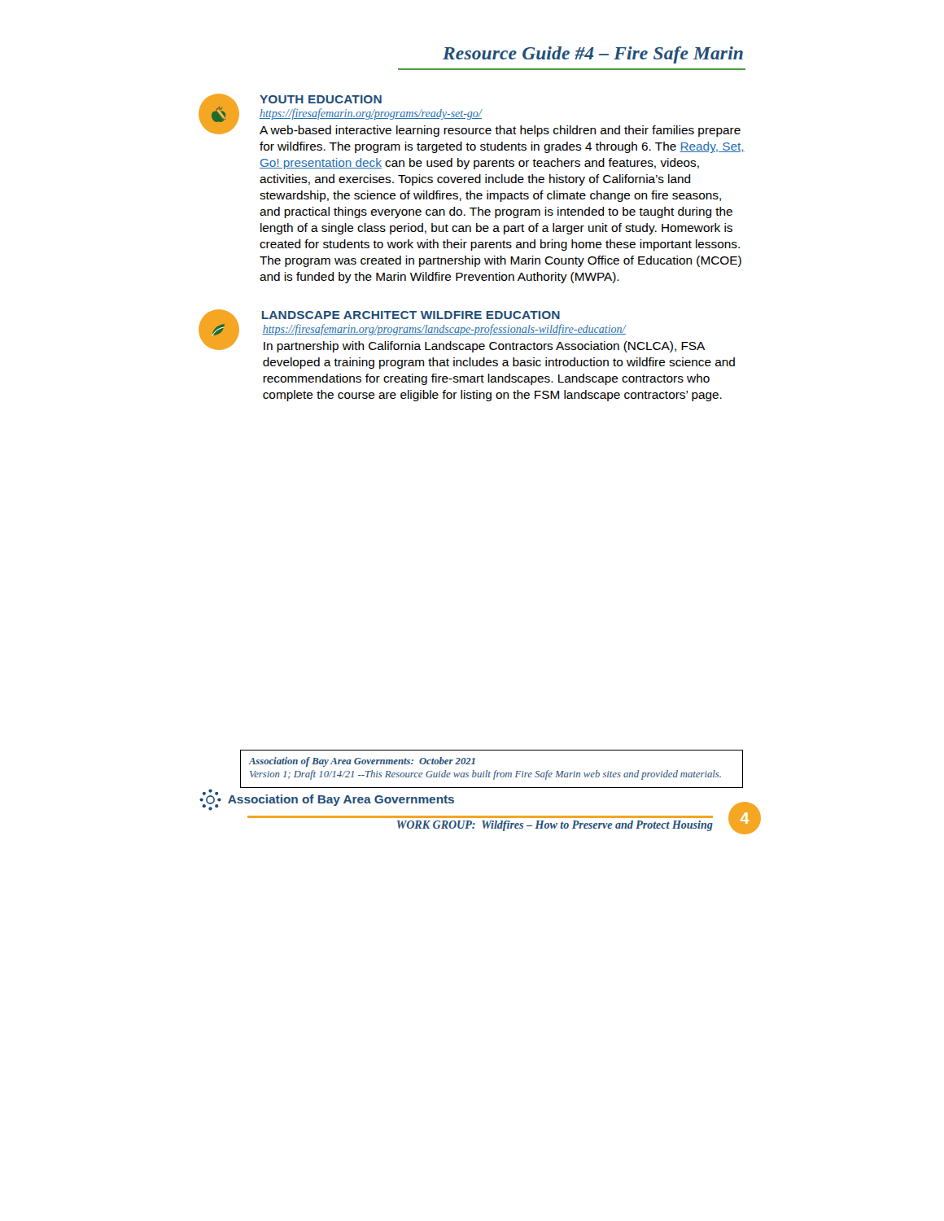Resource Guide #4 – Fire Safe Marin
YOUTH EDUCATION
https://firesafemarin.org/programs/ready-set-go/
A web-based interactive learning resource that helps children and their families prepare for wildfires. The program is targeted to students in grades 4 through 6. The Ready, Set, Go! presentation deck can be used by parents or teachers and features, videos, activities, and exercises. Topics covered include the history of California’s land stewardship, the science of wildfires, the impacts of climate change on fire seasons, and practical things everyone can do. The program is intended to be taught during the length of a single class period, but can be a part of a larger unit of study. Homework is created for students to work with their parents and bring home these important lessons. The program was created in partnership with Marin County Office of Education (MCOE) and is funded by the Marin Wildfire Prevention Authority (MWPA).
LANDSCAPE ARCHITECT WILDFIRE EDUCATION
https://firesafemarin.org/programs/landscape-professionals-wildfire-education/
In partnership with California Landscape Contractors Association (NCLCA), FSA developed a training program that includes a basic introduction to wildfire science and recommendations for creating fire-smart landscapes. Landscape contractors who complete the course are eligible for listing on the FSM landscape contractors’ page.
Association of Bay Area Governments: October 2021
Version 1; Draft 10/14/21 --This Resource Guide was built from Fire Safe Marin web sites and provided materials.
Association of Bay Area Governments
WORK GROUP: Wildfires – How to Preserve and Protect Housing
4